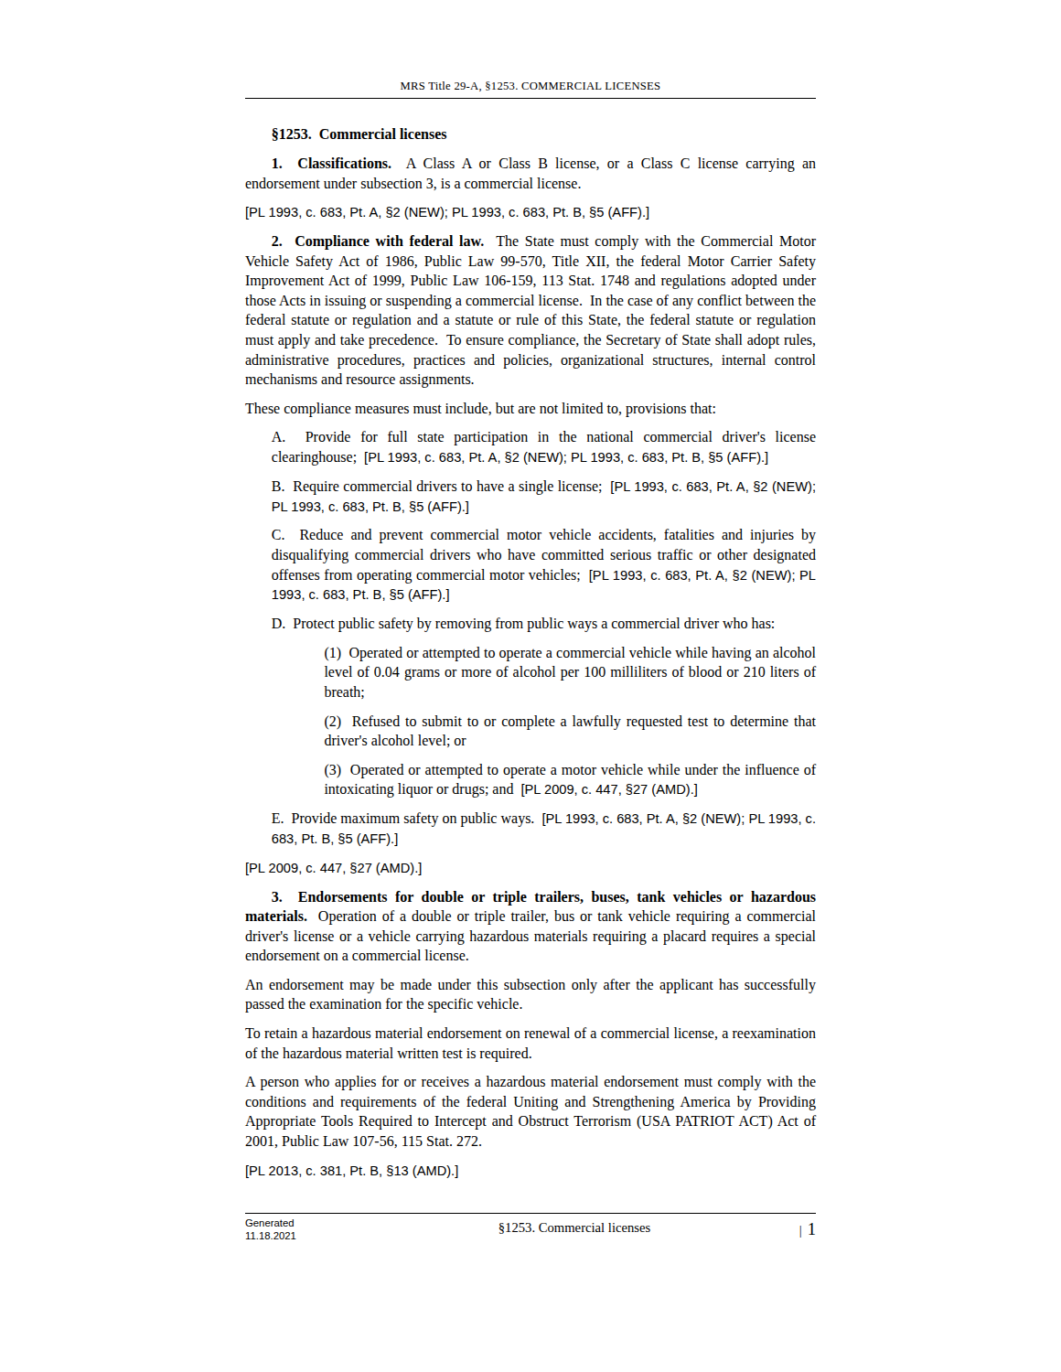MRS Title 29-A, §1253. COMMERCIAL LICENSES
§1253. Commercial licenses
1. Classifications. A Class A or Class B license, or a Class C license carrying an endorsement under subsection 3, is a commercial license.
[PL 1993, c. 683, Pt. A, §2 (NEW); PL 1993, c. 683, Pt. B, §5 (AFF).]
2. Compliance with federal law. The State must comply with the Commercial Motor Vehicle Safety Act of 1986, Public Law 99-570, Title XII, the federal Motor Carrier Safety Improvement Act of 1999, Public Law 106-159, 113 Stat. 1748 and regulations adopted under those Acts in issuing or suspending a commercial license. In the case of any conflict between the federal statute or regulation and a statute or rule of this State, the federal statute or regulation must apply and take precedence. To ensure compliance, the Secretary of State shall adopt rules, administrative procedures, practices and policies, organizational structures, internal control mechanisms and resource assignments.
These compliance measures must include, but are not limited to, provisions that:
A. Provide for full state participation in the national commercial driver's license clearinghouse; [PL 1993, c. 683, Pt. A, §2 (NEW); PL 1993, c. 683, Pt. B, §5 (AFF).]
B. Require commercial drivers to have a single license; [PL 1993, c. 683, Pt. A, §2 (NEW); PL 1993, c. 683, Pt. B, §5 (AFF).]
C. Reduce and prevent commercial motor vehicle accidents, fatalities and injuries by disqualifying commercial drivers who have committed serious traffic or other designated offenses from operating commercial motor vehicles; [PL 1993, c. 683, Pt. A, §2 (NEW); PL 1993, c. 683, Pt. B, §5 (AFF).]
D. Protect public safety by removing from public ways a commercial driver who has:
(1) Operated or attempted to operate a commercial vehicle while having an alcohol level of 0.04 grams or more of alcohol per 100 milliliters of blood or 210 liters of breath;
(2) Refused to submit to or complete a lawfully requested test to determine that driver's alcohol level; or
(3) Operated or attempted to operate a motor vehicle while under the influence of intoxicating liquor or drugs; and [PL 2009, c. 447, §27 (AMD).]
E. Provide maximum safety on public ways. [PL 1993, c. 683, Pt. A, §2 (NEW); PL 1993, c. 683, Pt. B, §5 (AFF).]
[PL 2009, c. 447, §27 (AMD).]
3. Endorsements for double or triple trailers, buses, tank vehicles or hazardous materials. Operation of a double or triple trailer, bus or tank vehicle requiring a commercial driver's license or a vehicle carrying hazardous materials requiring a placard requires a special endorsement on a commercial license.
An endorsement may be made under this subsection only after the applicant has successfully passed the examination for the specific vehicle.
To retain a hazardous material endorsement on renewal of a commercial license, a reexamination of the hazardous material written test is required.
A person who applies for or receives a hazardous material endorsement must comply with the conditions and requirements of the federal Uniting and Strengthening America by Providing Appropriate Tools Required to Intercept and Obstruct Terrorism (USA PATRIOT ACT) Act of 2001, Public Law 107-56, 115 Stat. 272.
[PL 2013, c. 381, Pt. B, §13 (AMD).]
Generated
11.18.2021
§1253. Commercial licenses
|1